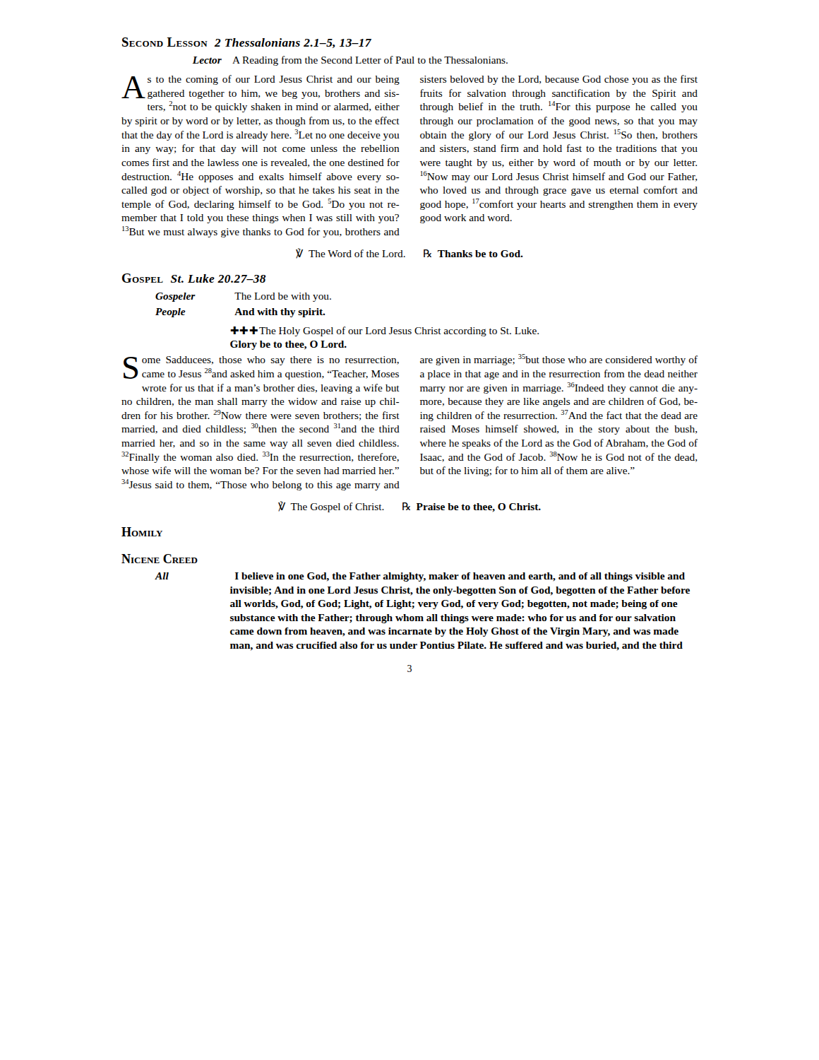Second Lesson 2 Thessalonians 2.1–5, 13–17
Lector A Reading from the Second Letter of Paul to the Thessalonians.
As to the coming of our Lord Jesus Christ and our being gathered together to him, we beg you, brothers and sisters, 2not to be quickly shaken in mind or alarmed, either by spirit or by word or by letter, as though from us, to the effect that the day of the Lord is already here. 3Let no one deceive you in any way; for that day will not come unless the rebellion comes first and the lawless one is revealed, the one destined for destruction. 4He opposes and exalts himself above every so-called god or object of worship, so that he takes his seat in the temple of God, declaring himself to be God. 5Do you not remember that I told you these things when I was still with you? 13But we must always give thanks to God for you, brothers and sisters beloved by the Lord, because God chose you as the first fruits for salvation through sanctification by the Spirit and through belief in the truth. 14For this purpose he called you through our proclamation of the good news, so that you may obtain the glory of our Lord Jesus Christ. 15So then, brothers and sisters, stand firm and hold fast to the traditions that you were taught by us, either by word of mouth or by our letter. 16Now may our Lord Jesus Christ himself and God our Father, who loved us and through grace gave us eternal comfort and good hope, 17comfort your hearts and strengthen them in every good work and word.
℣ The Word of the Lord. ℞ Thanks be to God.
Gospel St. Luke 20.27–38
Gospeler The Lord be with you.
People And with thy spirit.
✚✚✚The Holy Gospel of our Lord Jesus Christ according to St. Luke.
Glory be to thee, O Lord.
Some Sadducees, those who say there is no resurrection, came to Jesus 28and asked him a question, “Teacher, Moses wrote for us that if a man’s brother dies, leaving a wife but no children, the man shall marry the widow and raise up children for his brother. 29Now there were seven brothers; the first married, and died childless; 30then the second 31and the third married her, and so in the same way all seven died childless. 32Finally the woman also died. 33In the resurrection, therefore, whose wife will the woman be? For the seven had married her.” 34Jesus said to them, “Those who belong to this age marry and are given in marriage; 35but those who are considered worthy of a place in that age and in the resurrection from the dead neither marry nor are given in marriage. 36Indeed they cannot die anymore, because they are like angels and are children of God, being children of the resurrection. 37And the fact that the dead are raised Moses himself showed, in the story about the bush, where he speaks of the Lord as the God of Abraham, the God of Isaac, and the God of Jacob. 38Now he is God not of the dead, but of the living; for to him all of them are alive.”
℣ The Gospel of Christ. ℞ Praise be to thee, O Christ.
Homily
Nicene Creed
All I believe in one God, the Father almighty, maker of heaven and earth, and of all things visible and invisible; And in one Lord Jesus Christ, the only-begotten Son of God, begotten of the Father before all worlds, God, of God; Light, of Light; very God, of very God; begotten, not made; being of one substance with the Father; through whom all things were made: who for us and for our salvation came down from heaven, and was incarnate by the Holy Ghost of the Virgin Mary, and was made man, and was crucified also for us under Pontius Pilate. He suffered and was buried, and the third
3